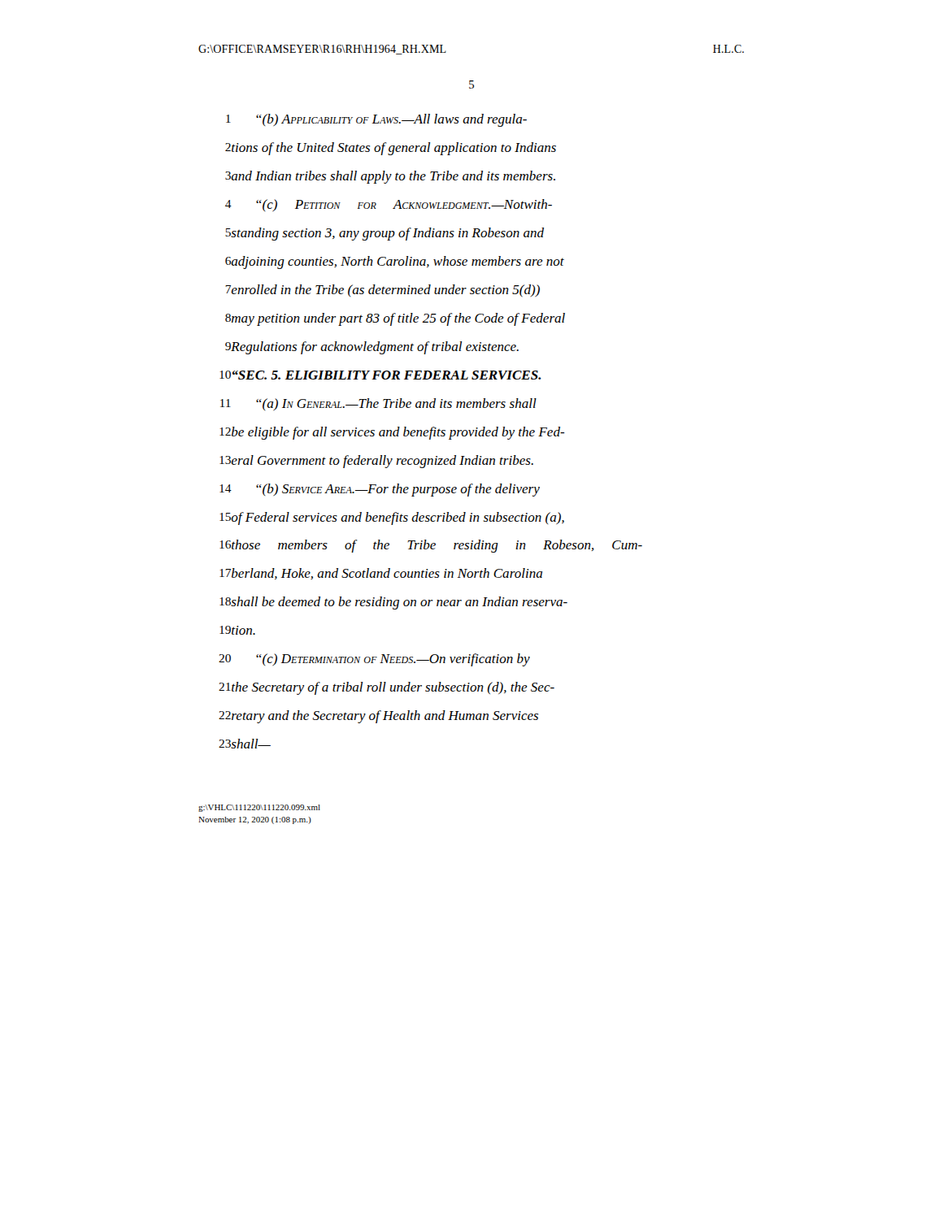G:\OFFICE\RAMSEYER\R16\RH\H1964_RH.XML
H.L.C.
5
| 1 | “(b) Applicability of Laws. —All laws and regula- |
| 2 | tions of the United States of general application to Indians |
| 3 | and Indian tribes shall apply to the Tribe and its members. |
| 4 | “(c) Petition for Acknowledgment. —Notwith- |
| 5 | standing section 3, any group of Indians in Robeson and |
| 6 | adjoining counties, North Carolina, whose members are not |
| 7 | enrolled in the Tribe (as determined under section 5(d)) |
| 8 | may petition under part 83 of title 25 of the Code of Federal |
| 9 | Regulations for acknowledgment of tribal existence. |
| 10 | “SEC. 5. ELIGIBILITY FOR FEDERAL SERVICES. |
| 11 | “(a) In General. —The Tribe and its members shall |
| 12 | be eligible for all services and benefits provided by the Fed- |
| 13 | eral Government to federally recognized Indian tribes. |
| 14 | “(b) Service Area. —For the purpose of the delivery |
| 15 | of Federal services and benefits described in subsection (a), |
| 16 | those members of the Tribe residing in Robeson, Cum- |
| 17 | berland, Hoke, and Scotland counties in North Carolina |
| 18 | shall be deemed to be residing on or near an Indian reserva- |
| 19 | tion. |
| 20 | “(c) Determination of Needs. —On verification by |
| 21 | the Secretary of a tribal roll under subsection (d), the Sec- |
| 22 | retary and the Secretary of Health and Human Services |
| 23 | shall— |
g:\VHLC\111220\111220.099.xml
November 12, 2020 (1:08 p.m.)